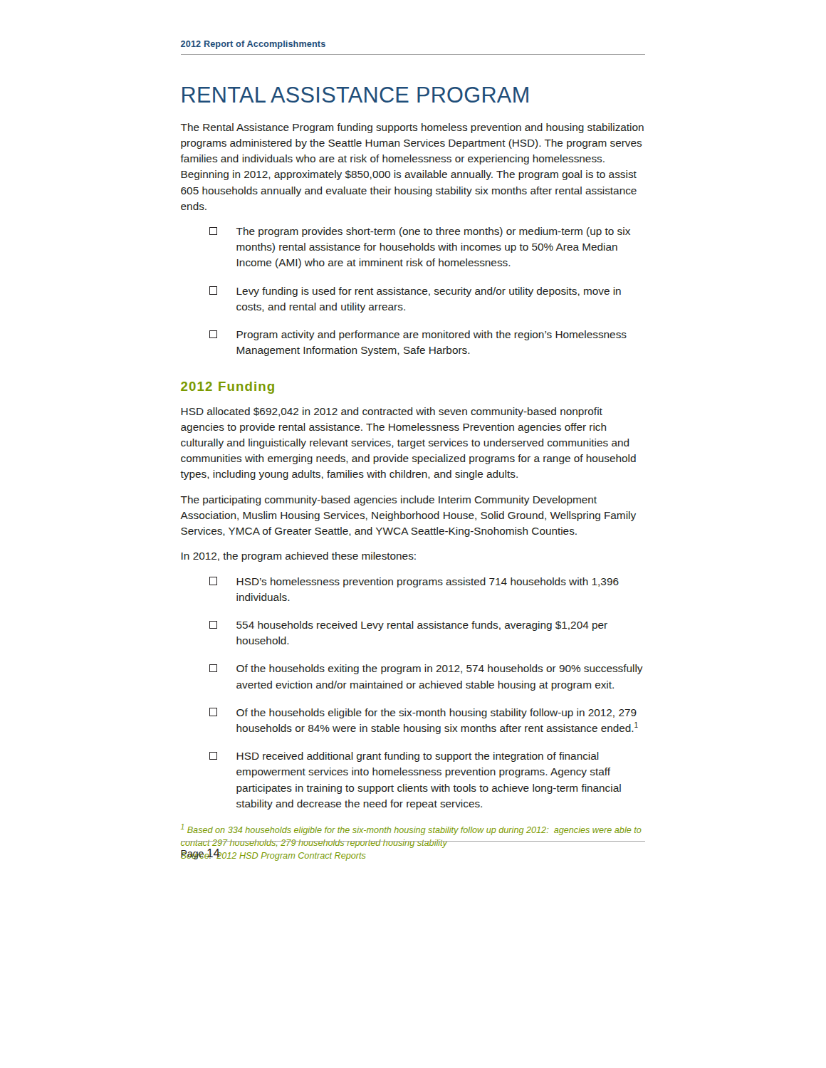2012 Report of Accomplishments
RENTAL ASSISTANCE PROGRAM
The Rental Assistance Program funding supports homeless prevention and housing stabilization programs administered by the Seattle Human Services Department (HSD). The program serves families and individuals who are at risk of homelessness or experiencing homelessness. Beginning in 2012, approximately $850,000 is available annually. The program goal is to assist 605 households annually and evaluate their housing stability six months after rental assistance ends.
The program provides short-term (one to three months) or medium-term (up to six months) rental assistance for households with incomes up to 50% Area Median Income (AMI) who are at imminent risk of homelessness.
Levy funding is used for rent assistance, security and/or utility deposits, move in costs, and rental and utility arrears.
Program activity and performance are monitored with the region’s Homelessness Management Information System, Safe Harbors.
2012 Funding
HSD allocated $692,042 in 2012 and contracted with seven community-based nonprofit agencies to provide rental assistance. The Homelessness Prevention agencies offer rich culturally and linguistically relevant services, target services to underserved communities and communities with emerging needs, and provide specialized programs for a range of household types, including young adults, families with children, and single adults.
The participating community-based agencies include Interim Community Development Association, Muslim Housing Services, Neighborhood House, Solid Ground, Wellspring Family Services, YMCA of Greater Seattle, and YWCA Seattle-King-Snohomish Counties.
In 2012, the program achieved these milestones:
HSD’s homelessness prevention programs assisted 714 households with 1,396 individuals.
554 households received Levy rental assistance funds, averaging $1,204 per household.
Of the households exiting the program in 2012, 574 households or 90% successfully averted eviction and/or maintained or achieved stable housing at program exit.
Of the households eligible for the six-month housing stability follow-up in 2012, 279 households or 84% were in stable housing six months after rent assistance ended.1
HSD received additional grant funding to support the integration of financial empowerment services into homelessness prevention programs. Agency staff participates in training to support clients with tools to achieve long-term financial stability and decrease the need for repeat services.
1 Based on 334 households eligible for the six-month housing stability follow up during 2012: agencies were able to contact 297 households, 279 households reported housing stability
Source: 2012 HSD Program Contract Reports
Page 14